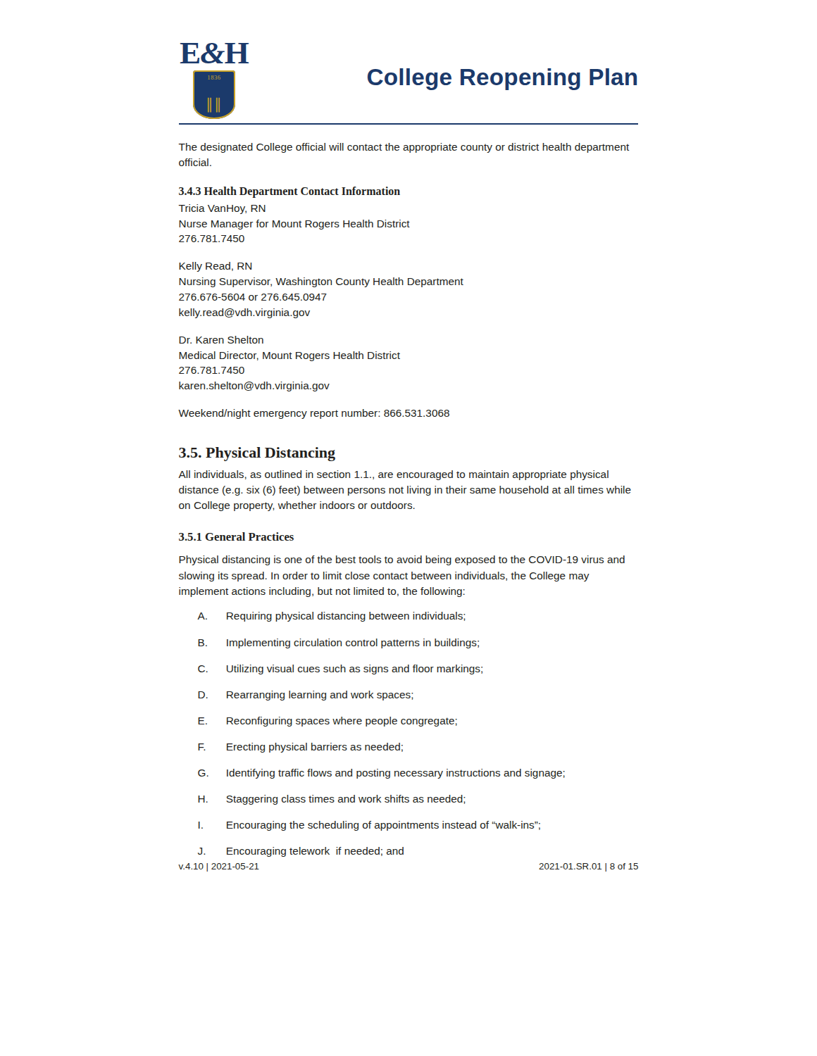E&H
1836
∥∥
College Reopening Plan
The designated College official will contact the appropriate county or district health department official.
3.4.3 Health Department Contact Information
Tricia VanHoy, RN
Nurse Manager for Mount Rogers Health District
276.781.7450
Kelly Read, RN
Nursing Supervisor, Washington County Health Department
276.676-5604 or 276.645.0947
kelly.read@vdh.virginia.gov
Dr. Karen Shelton
Medical Director, Mount Rogers Health District
276.781.7450
karen.shelton@vdh.virginia.gov
Weekend/night emergency report number: 866.531.3068
3.5. Physical Distancing
All individuals, as outlined in section 1.1., are encouraged to maintain appropriate physical distance (e.g. six (6) feet) between persons not living in their same household at all times while on College property, whether indoors or outdoors.
3.5.1 General Practices
Physical distancing is one of the best tools to avoid being exposed to the COVID-19 virus and slowing its spread. In order to limit close contact between individuals, the College may implement actions including, but not limited to, the following:
Requiring physical distancing between individuals;
Implementing circulation control patterns in buildings;
Utilizing visual cues such as signs and floor markings;
Rearranging learning and work spaces;
Reconfiguring spaces where people congregate;
Erecting physical barriers as needed;
Identifying traffic flows and posting necessary instructions and signage;
Staggering class times and work shifts as needed;
Encouraging the scheduling of appointments instead of “walk-ins”;
Encouraging telework if needed; and
v.4.10 | 2021-05-21
2021-01.SR.01 | 8 of 15